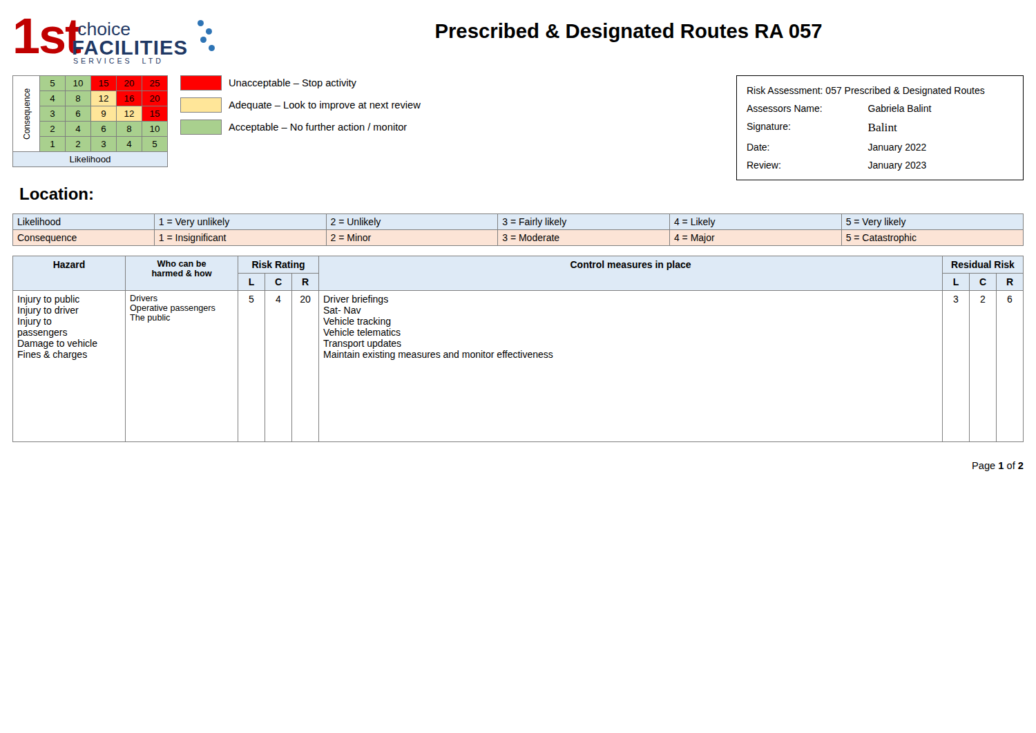1st choice FACILITIES SERVICES LTD
Prescribed & Designated Routes RA 057
| Consequence | 5 | 10 | 15 | 20 | 25 |
| 4 | 8 | 12 | 16 | 20 |
| 3 | 6 | 9 | 12 | 15 |
| 2 | 4 | 6 | 8 | 10 |
| 1 | 2 | 3 | 4 | 5 |
| Likelihood |
Unacceptable – Stop activity
Adequate – Look to improve at next review
Acceptable – No further action / monitor
| Risk Assessment: 057 Prescribed & Designated Routes |
| Assessors Name: | Gabriela Balint |
| Signature: | Balint |
| Date: | January 2022 |
| Review: | January 2023 |
Location:
| Likelihood | 1 = Very unlikely | 2 = Unlikely | 3 = Fairly likely | 4 = Likely | 5 = Very likely |
| Consequence | 1 = Insignificant | 2 = Minor | 3 = Moderate | 4 = Major | 5 = Catastrophic |
| Hazard | Who can be harmed & how | Risk Rating | Control measures in place | Residual Risk |
| --- | --- | --- | --- | --- |
| L | C | R | L | C | R |
| Injury to public Injury to driver Injury to passengers Damage to vehicle Fines & charges | Drivers Operative passengers The public | 5 | 4 | 20 | Driver briefings Sat- Nav Vehicle tracking Vehicle telematics Transport updates Maintain existing measures and monitor effectiveness | 3 | 2 | 6 |
Page 1 of 2